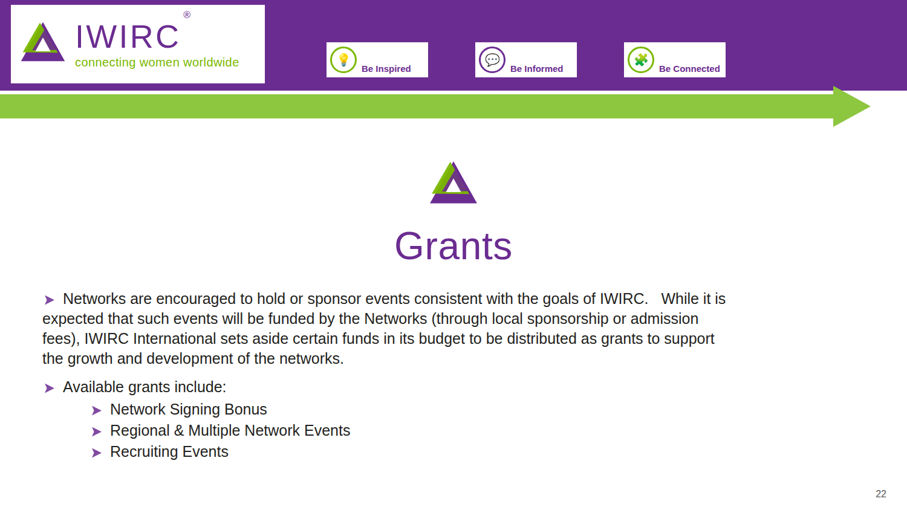IWIRC®
connecting women worldwide
💡
Be Inspired
💬
Be Informed
🧩
Be Connected
Grants
Networks are encouraged to hold or sponsor events consistent with the goals of IWIRC. While it is expected that such events will be funded by the Networks (through local sponsorship or admission fees), IWIRC International sets aside certain funds in its budget to be distributed as grants to support the growth and development of the networks.
Available grants include:
Network Signing Bonus
Regional & Multiple Network Events
Recruiting Events
22